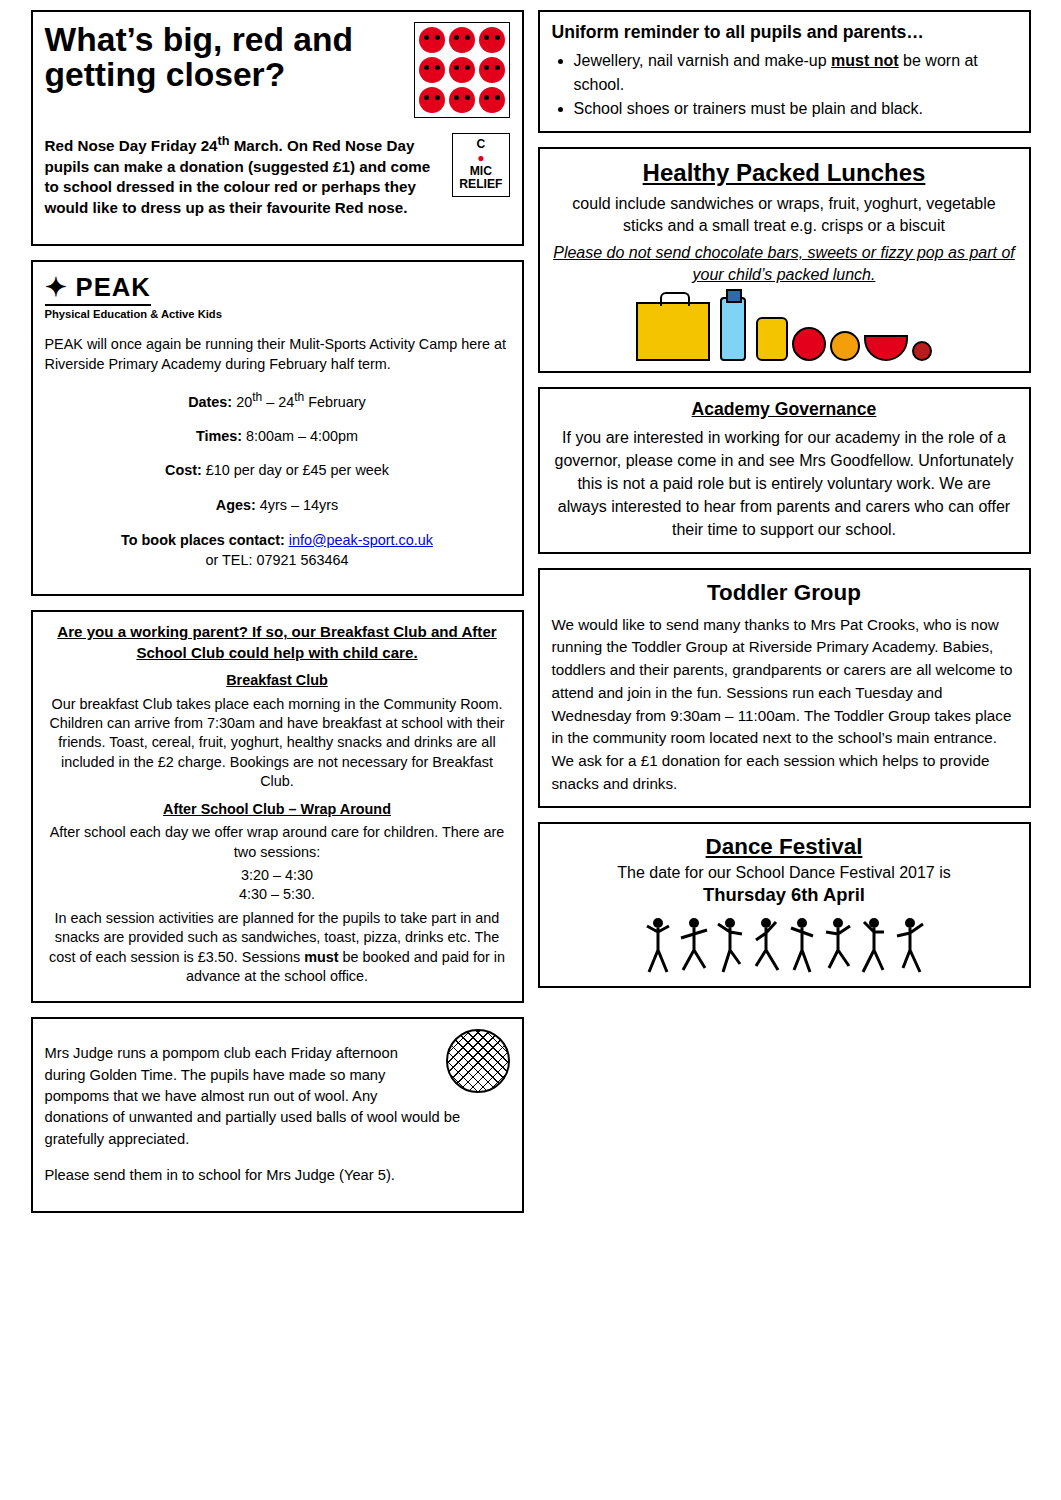What’s big, red and getting closer?
C●MIC RELIEF Red Nose Day Friday 24th March. On Red Nose Day pupils can make a donation (suggested £1) and come to school dressed in the colour red or perhaps they would like to dress up as their favourite Red nose.
✦ PEAK
Physical Education & Active Kids
PEAK will once again be running their Mulit-Sports Activity Camp here at Riverside Primary Academy during February half term.
Dates: 20th – 24th February
Times: 8:00am – 4:00pm
Cost: £10 per day or £45 per week
Ages: 4yrs – 14yrs
To book places contact: info@peak-sport.co.uk
or TEL: 07921 563464
Are you a working parent? If so, our Breakfast Club and After School Club could help with child care.
Breakfast Club
Our breakfast Club takes place each morning in the Community Room. Children can arrive from 7:30am and have breakfast at school with their friends. Toast, cereal, fruit, yoghurt, healthy snacks and drinks are all included in the £2 charge. Bookings are not necessary for Breakfast Club.
After School Club – Wrap Around
After school each day we offer wrap around care for children. There are two sessions:
3:20 – 4:30
4:30 – 5:30.
In each session activities are planned for the pupils to take part in and snacks are provided such as sandwiches, toast, pizza, drinks etc. The cost of each session is £3.50. Sessions must be booked and paid for in advance at the school office.
Mrs Judge runs a pompom club each Friday afternoon during Golden Time. The pupils have made so many pompoms that we have almost run out of wool. Any donations of unwanted and partially used balls of wool would be gratefully appreciated.
Please send them in to school for Mrs Judge (Year 5).
Uniform reminder to all pupils and parents…
Jewellery, nail varnish and make-up must not be worn at school.
School shoes or trainers must be plain and black.
Healthy Packed Lunches
could include sandwiches or wraps, fruit, yoghurt, vegetable sticks and a small treat e.g. crisps or a biscuit
Please do not send chocolate bars, sweets or fizzy pop as part of your child’s packed lunch.
Academy Governance
If you are interested in working for our academy in the role of a governor, please come in and see Mrs Goodfellow. Unfortunately this is not a paid role but is entirely voluntary work. We are always interested to hear from parents and carers who can offer their time to support our school.
Toddler Group
We would like to send many thanks to Mrs Pat Crooks, who is now running the Toddler Group at Riverside Primary Academy. Babies, toddlers and their parents, grandparents or carers are all welcome to attend and join in the fun. Sessions run each Tuesday and Wednesday from 9:30am – 11:00am. The Toddler Group takes place in the community room located next to the school’s main entrance. We ask for a £1 donation for each session which helps to provide snacks and drinks.
Dance Festival
The date for our School Dance Festival 2017 is
Thursday 6th April